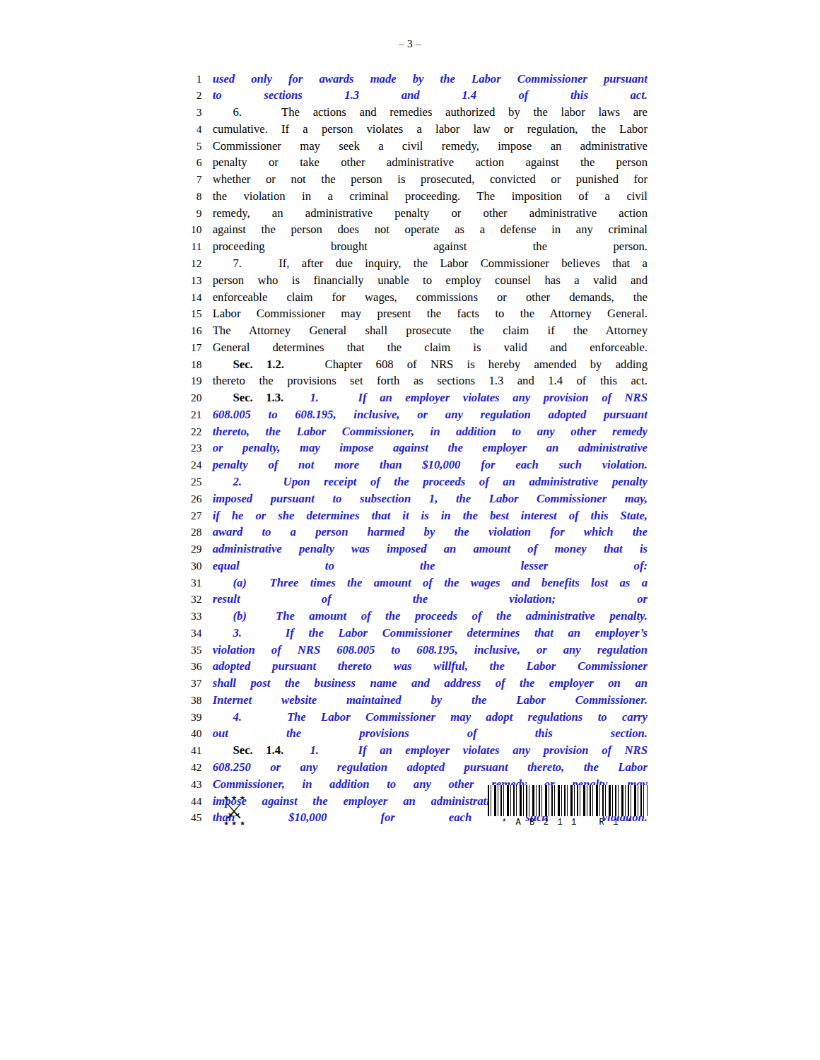– 3 –
| 1 | used only for awards made by the Labor Commissioner pursuant |
| 2 | to sections 1.3 and 1.4 of this act. |
| 3 | 6. The actions and remedies authorized by the labor laws are |
| 4 | cumulative. If a person violates a labor law or regulation, the Labor |
| 5 | Commissioner may seek a civil remedy, impose an administrative |
| 6 | penalty or take other administrative action against the person |
| 7 | whether or not the person is prosecuted, convicted or punished for |
| 8 | the violation in a criminal proceeding. The imposition of a civil |
| 9 | remedy, an administrative penalty or other administrative action |
| 10 | against the person does not operate as a defense in any criminal |
| 11 | proceeding brought against the person. |
| 12 | 7. If, after due inquiry, the Labor Commissioner believes that a |
| 13 | person who is financially unable to employ counsel has a valid and |
| 14 | enforceable claim for wages, commissions or other demands, the |
| 15 | Labor Commissioner may present the facts to the Attorney General. |
| 16 | The Attorney General shall prosecute the claim if the Attorney |
| 17 | General determines that the claim is valid and enforceable. |
| 18 | Sec. 1.2. Chapter 608 of NRS is hereby amended by adding |
| 19 | thereto the provisions set forth as sections 1.3 and 1.4 of this act. |
| 20 | Sec. 1.3. 1. If an employer violates any provision of NRS |
| 21 | 608.005 to 608.195, inclusive, or any regulation adopted pursuant |
| 22 | thereto, the Labor Commissioner, in addition to any other remedy |
| 23 | or penalty, may impose against the employer an administrative |
| 24 | penalty of not more than $10,000 for each such violation. |
| 25 | 2. Upon receipt of the proceeds of an administrative penalty |
| 26 | imposed pursuant to subsection 1, the Labor Commissioner may, |
| 27 | if he or she determines that it is in the best interest of this State, |
| 28 | award to a person harmed by the violation for which the |
| 29 | administrative penalty was imposed an amount of money that is |
| 30 | equal to the lesser of: |
| 31 | (a) Three times the amount of the wages and benefits lost as a |
| 32 | result of the violation; or |
| 33 | (b) The amount of the proceeds of the administrative penalty. |
| 34 | 3. If the Labor Commissioner determines that an employer’s |
| 35 | violation of NRS 608.005 to 608.195, inclusive, or any regulation |
| 36 | adopted pursuant thereto was willful, the Labor Commissioner |
| 37 | shall post the business name and address of the employer on an |
| 38 | Internet website maintained by the Labor Commissioner. |
| 39 | 4. The Labor Commissioner may adopt regulations to carry |
| 40 | out the provisions of this section. |
| 41 | Sec. 1.4. 1. If an employer violates any provision of NRS |
| 42 | 608.250 or any regulation adopted pursuant thereto, the Labor |
| 43 | Commissioner, in addition to any other remedy or penalty, may |
| 44 | impose against the employer an administrative penalty of not more |
| 45 | than $10,000 for each such violation. |
★ ★ ★
⚔
★ ★ ★
* A B 2 1 1 R 1 *